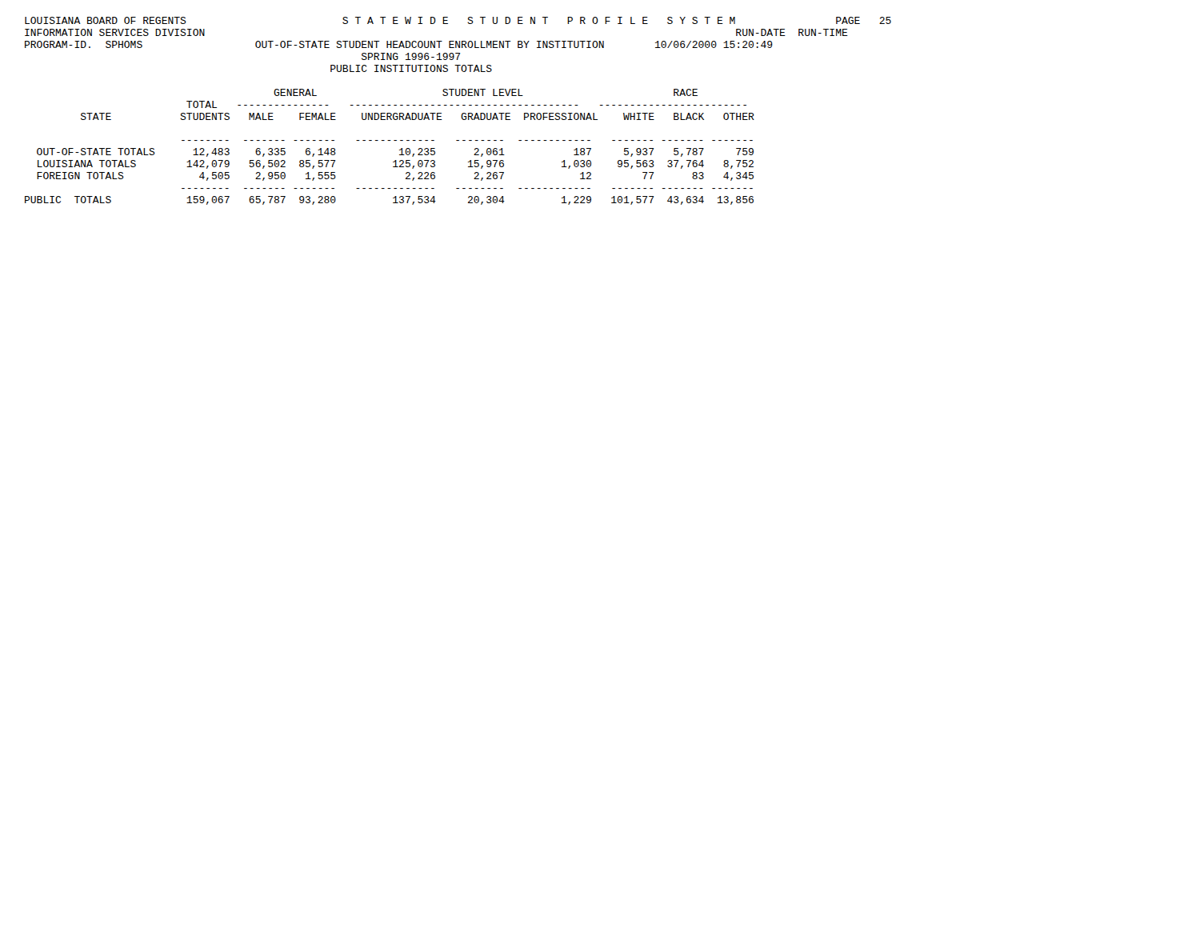LOUISIANA BOARD OF REGENTS                         S T A T E W I D E   S T U D E N T   P R O F I L E   S Y S T E M                PAGE   25
INFORMATION SERVICES DIVISION                                                                                     RUN-DATE  RUN-TIME
PROGRAM-ID.  SPHOMS                  OUT-OF-STATE STUDENT HEADCOUNT ENROLLMENT BY INSTITUTION        10/06/2000 15:20:49
                                                      SPRING 1996-1997
                                                 PUBLIC INSTITUTIONS TOTALS

                                        GENERAL                    STUDENT LEVEL                        RACE
                          TOTAL   ---------------   -------------------------------------   ------------------------
         STATE           STUDENTS   MALE    FEMALE    UNDERGRADUATE   GRADUATE  PROFESSIONAL    WHITE   BLACK   OTHER

                         --------  ------- -------   -------------   --------  ------------   ------- ------- -------
  OUT-OF-STATE TOTALS      12,483    6,335   6,148          10,235      2,061           187     5,937   5,787     759
  LOUISIANA TOTALS        142,079   56,502  85,577         125,073     15,976         1,030    95,563  37,764   8,752
  FOREIGN TOTALS            4,505    2,950   1,555           2,226      2,267            12        77      83   4,345
                         --------  ------- -------   -------------   --------  ------------   ------- ------- -------
PUBLIC  TOTALS            159,067   65,787  93,280         137,534     20,304         1,229   101,577  43,634  13,856